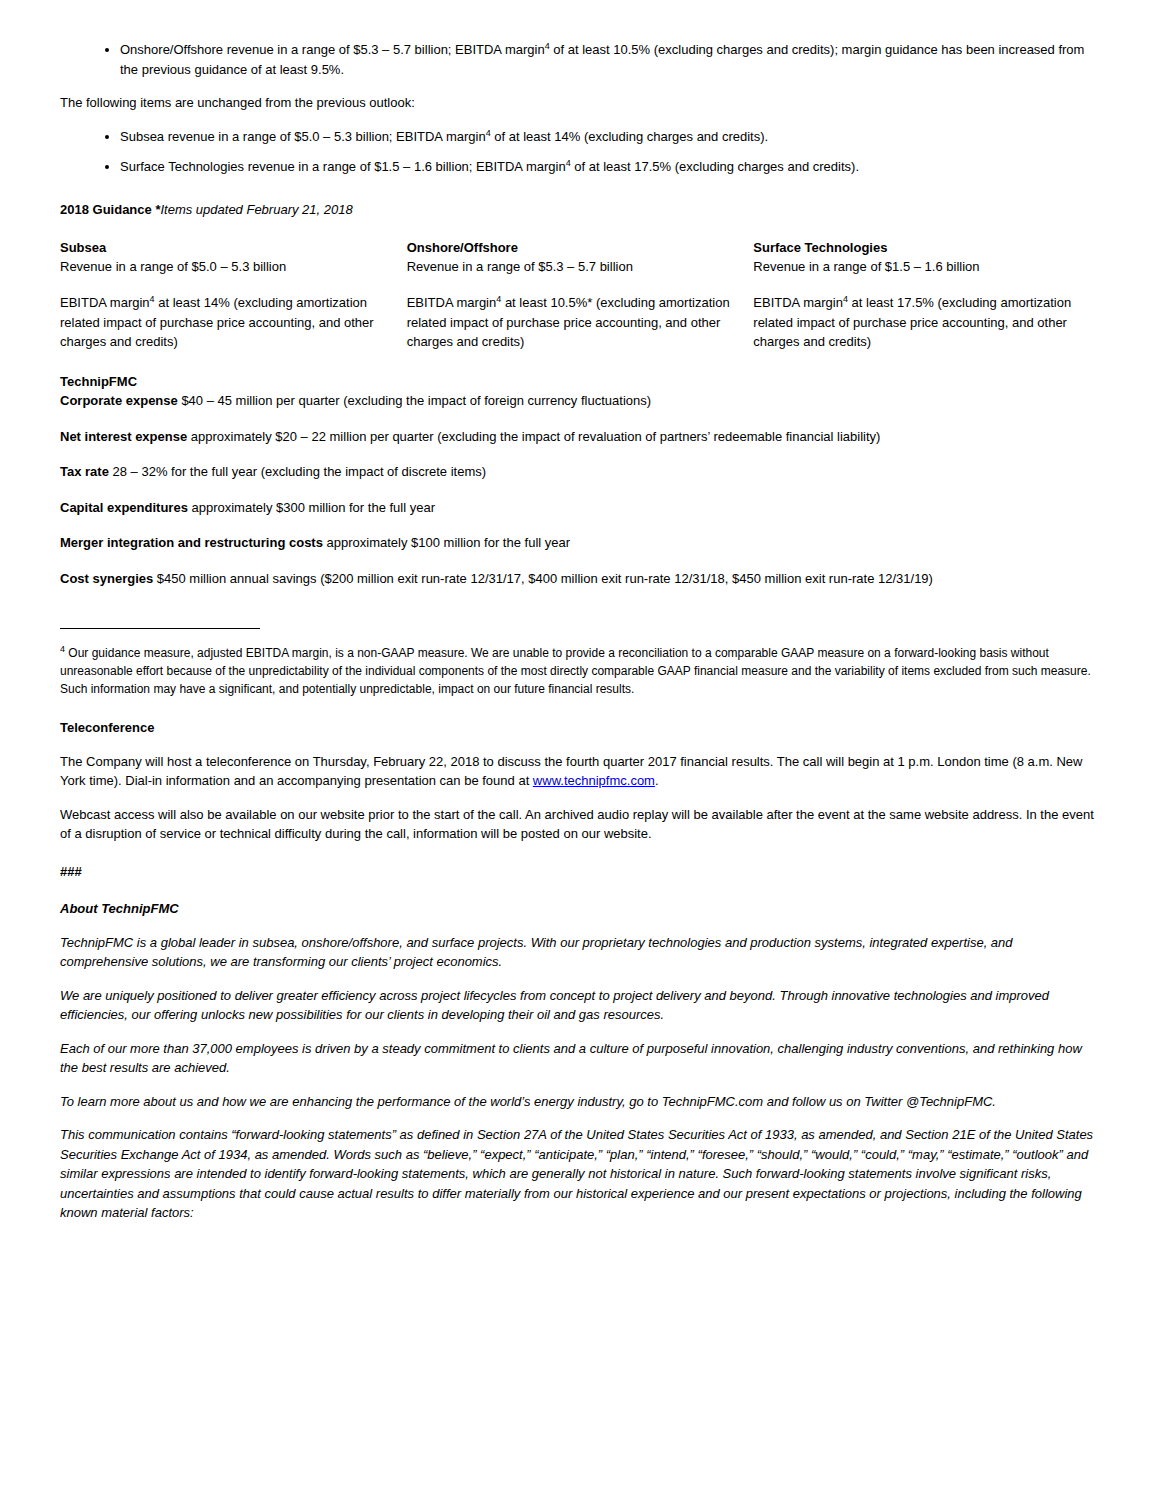Onshore/Offshore revenue in a range of $5.3 – 5.7 billion; EBITDA margin4 of at least 10.5% (excluding charges and credits); margin guidance has been increased from the previous guidance of at least 9.5%.
The following items are unchanged from the previous outlook:
Subsea revenue in a range of $5.0 – 5.3 billion; EBITDA margin4 of at least 14% (excluding charges and credits).
Surface Technologies revenue in a range of $1.5 – 1.6 billion; EBITDA margin4 of at least 17.5% (excluding charges and credits).
2018 Guidance *Items updated February 21, 2018
| Subsea | Onshore/Offshore | Surface Technologies |
| Revenue in a range of $5.0 – 5.3 billion | Revenue in a range of $5.3 – 5.7 billion | Revenue in a range of $1.5 – 1.6 billion |
| EBITDA margin 4 at least 14% (excluding amortization related impact of purchase price accounting, and other charges and credits) | EBITDA margin 4 at least 10.5%* (excluding amortization related impact of purchase price accounting, and other charges and credits) | EBITDA margin 4 at least 17.5% (excluding amortization related impact of purchase price accounting, and other charges and credits) |
TechnipFMC
Corporate expense $40 – 45 million per quarter (excluding the impact of foreign currency fluctuations)
Net interest expense approximately $20 – 22 million per quarter (excluding the impact of revaluation of partners’ redeemable financial liability)
Tax rate 28 – 32% for the full year (excluding the impact of discrete items)
Capital expenditures approximately $300 million for the full year
Merger integration and restructuring costs approximately $100 million for the full year
Cost synergies $450 million annual savings ($200 million exit run-rate 12/31/17, $400 million exit run-rate 12/31/18, $450 million exit run-rate 12/31/19)
4 Our guidance measure, adjusted EBITDA margin, is a non-GAAP measure. We are unable to provide a reconciliation to a comparable GAAP measure on a forward-looking basis without unreasonable effort because of the unpredictability of the individual components of the most directly comparable GAAP financial measure and the variability of items excluded from such measure. Such information may have a significant, and potentially unpredictable, impact on our future financial results.
Teleconference
The Company will host a teleconference on Thursday, February 22, 2018 to discuss the fourth quarter 2017 financial results. The call will begin at 1 p.m. London time (8 a.m. New York time). Dial-in information and an accompanying presentation can be found at www.technipfmc.com.
Webcast access will also be available on our website prior to the start of the call. An archived audio replay will be available after the event at the same website address. In the event of a disruption of service or technical difficulty during the call, information will be posted on our website.
###
About TechnipFMC
TechnipFMC is a global leader in subsea, onshore/offshore, and surface projects. With our proprietary technologies and production systems, integrated expertise, and comprehensive solutions, we are transforming our clients’ project economics.
We are uniquely positioned to deliver greater efficiency across project lifecycles from concept to project delivery and beyond. Through innovative technologies and improved efficiencies, our offering unlocks new possibilities for our clients in developing their oil and gas resources.
Each of our more than 37,000 employees is driven by a steady commitment to clients and a culture of purposeful innovation, challenging industry conventions, and rethinking how the best results are achieved.
To learn more about us and how we are enhancing the performance of the world’s energy industry, go to TechnipFMC.com and follow us on Twitter @TechnipFMC.
This communication contains “forward-looking statements” as defined in Section 27A of the United States Securities Act of 1933, as amended, and Section 21E of the United States Securities Exchange Act of 1934, as amended. Words such as “believe,” “expect,” “anticipate,” “plan,” “intend,” “foresee,” “should,” “would,” “could,” “may,” “estimate,” “outlook” and similar expressions are intended to identify forward-looking statements, which are generally not historical in nature. Such forward-looking statements involve significant risks, uncertainties and assumptions that could cause actual results to differ materially from our historical experience and our present expectations or projections, including the following known material factors: